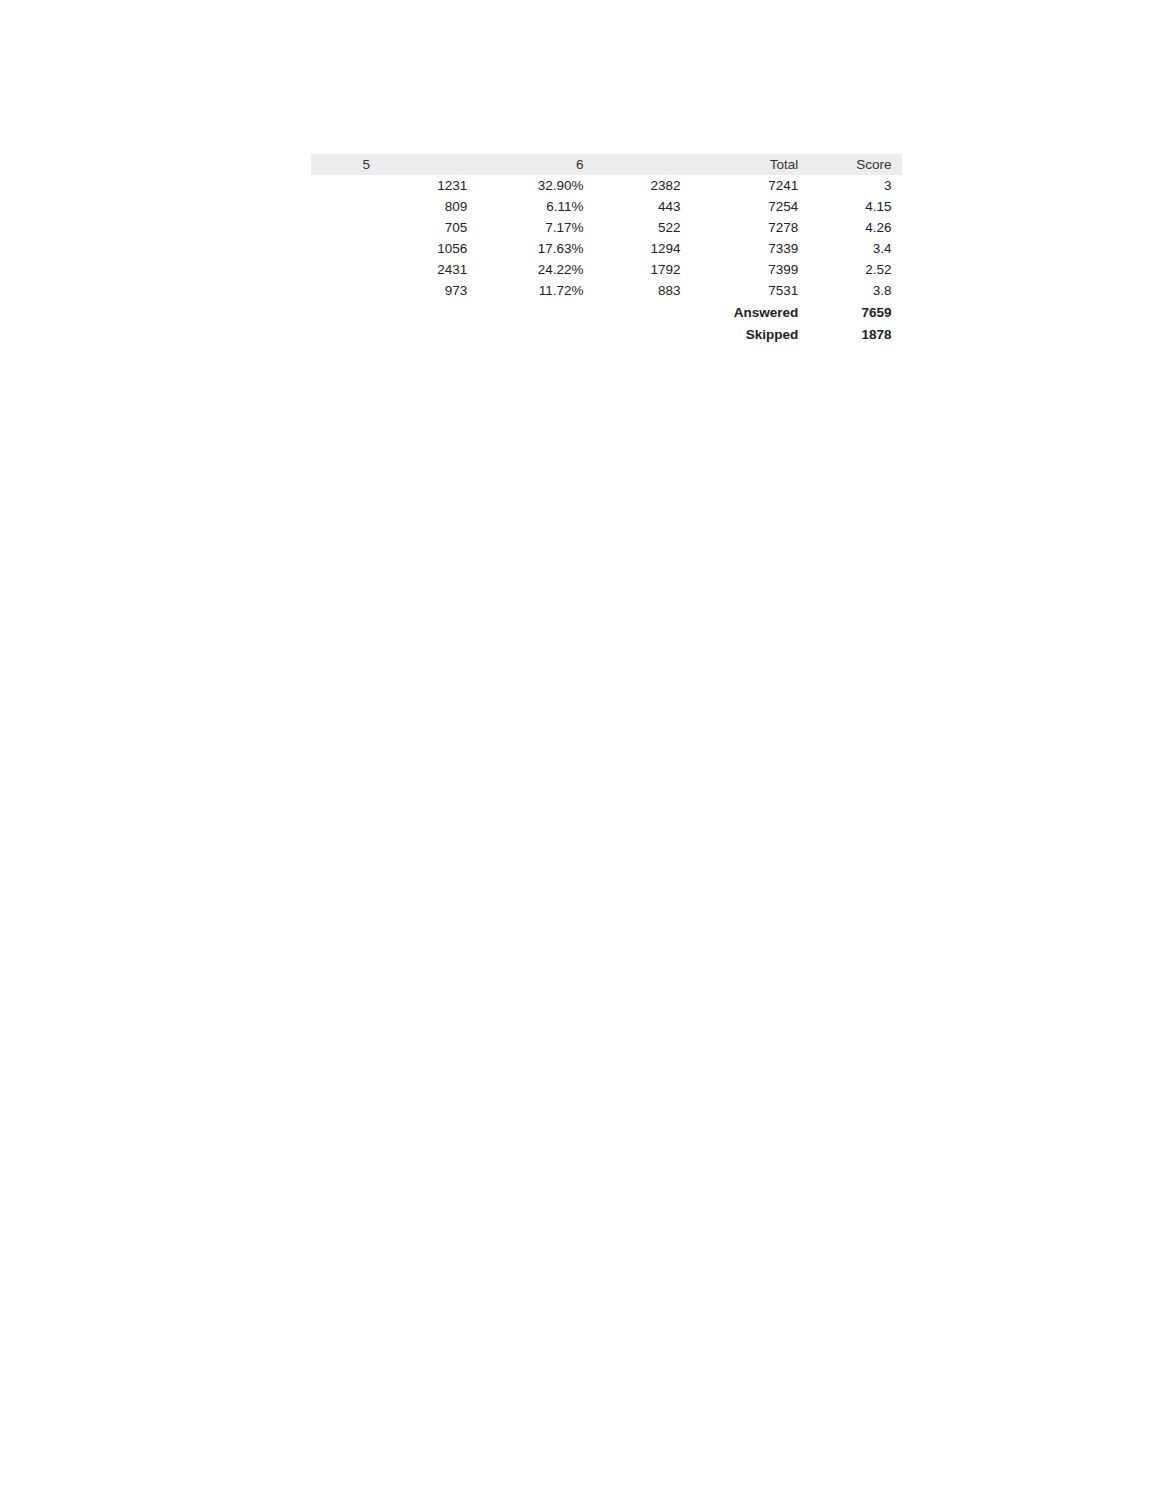| 5 | | 6 | | Total | Score |
| --- | --- | --- | --- | --- | --- |
| | 1231 | 32.90% | 2382 | 7241 | 3 |
| | 809 | 6.11% | 443 | 7254 | 4.15 |
| | 705 | 7.17% | 522 | 7278 | 4.26 |
| | 1056 | 17.63% | 1294 | 7339 | 3.4 |
| | 2431 | 24.22% | 1792 | 7399 | 2.52 |
| | 973 | 11.72% | 883 | 7531 | 3.8 |
| | | | | Answered | 7659 |
| | | | | Skipped | 1878 |